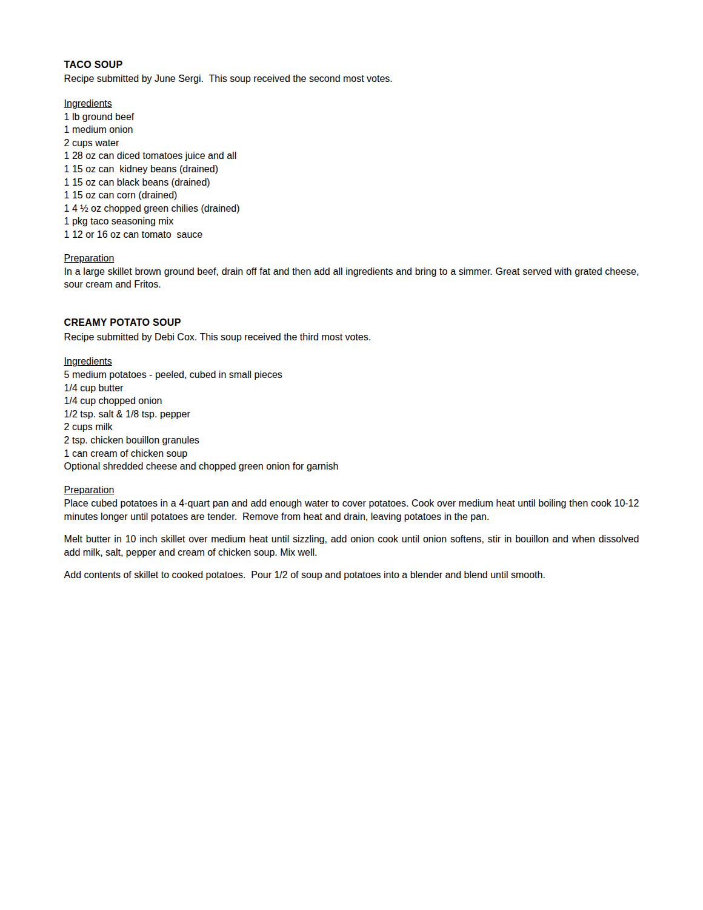TACO SOUP
Recipe submitted by June Sergi. This soup received the second most votes.
Ingredients
1 lb ground beef
1 medium onion
2 cups water
1 28 oz can diced tomatoes juice and all
1 15 oz can kidney beans (drained)
1 15 oz can black beans (drained)
1 15 oz can corn (drained)
1 4 ½ oz chopped green chilies (drained)
1 pkg taco seasoning mix
1 12 or 16 oz can tomato sauce
Preparation
In a large skillet brown ground beef, drain off fat and then add all ingredients and bring to a simmer. Great served with grated cheese, sour cream and Fritos.
CREAMY POTATO SOUP
Recipe submitted by Debi Cox. This soup received the third most votes.
Ingredients
5 medium potatoes - peeled, cubed in small pieces
1/4 cup butter
1/4 cup chopped onion
1/2 tsp. salt & 1/8 tsp. pepper
2 cups milk
2 tsp. chicken bouillon granules
1 can cream of chicken soup
Optional shredded cheese and chopped green onion for garnish
Preparation
Place cubed potatoes in a 4-quart pan and add enough water to cover potatoes. Cook over medium heat until boiling then cook 10-12 minutes longer until potatoes are tender. Remove from heat and drain, leaving potatoes in the pan.
Melt butter in 10 inch skillet over medium heat until sizzling, add onion cook until onion softens, stir in bouillon and when dissolved add milk, salt, pepper and cream of chicken soup. Mix well.
Add contents of skillet to cooked potatoes. Pour 1/2 of soup and potatoes into a blender and blend until smooth.